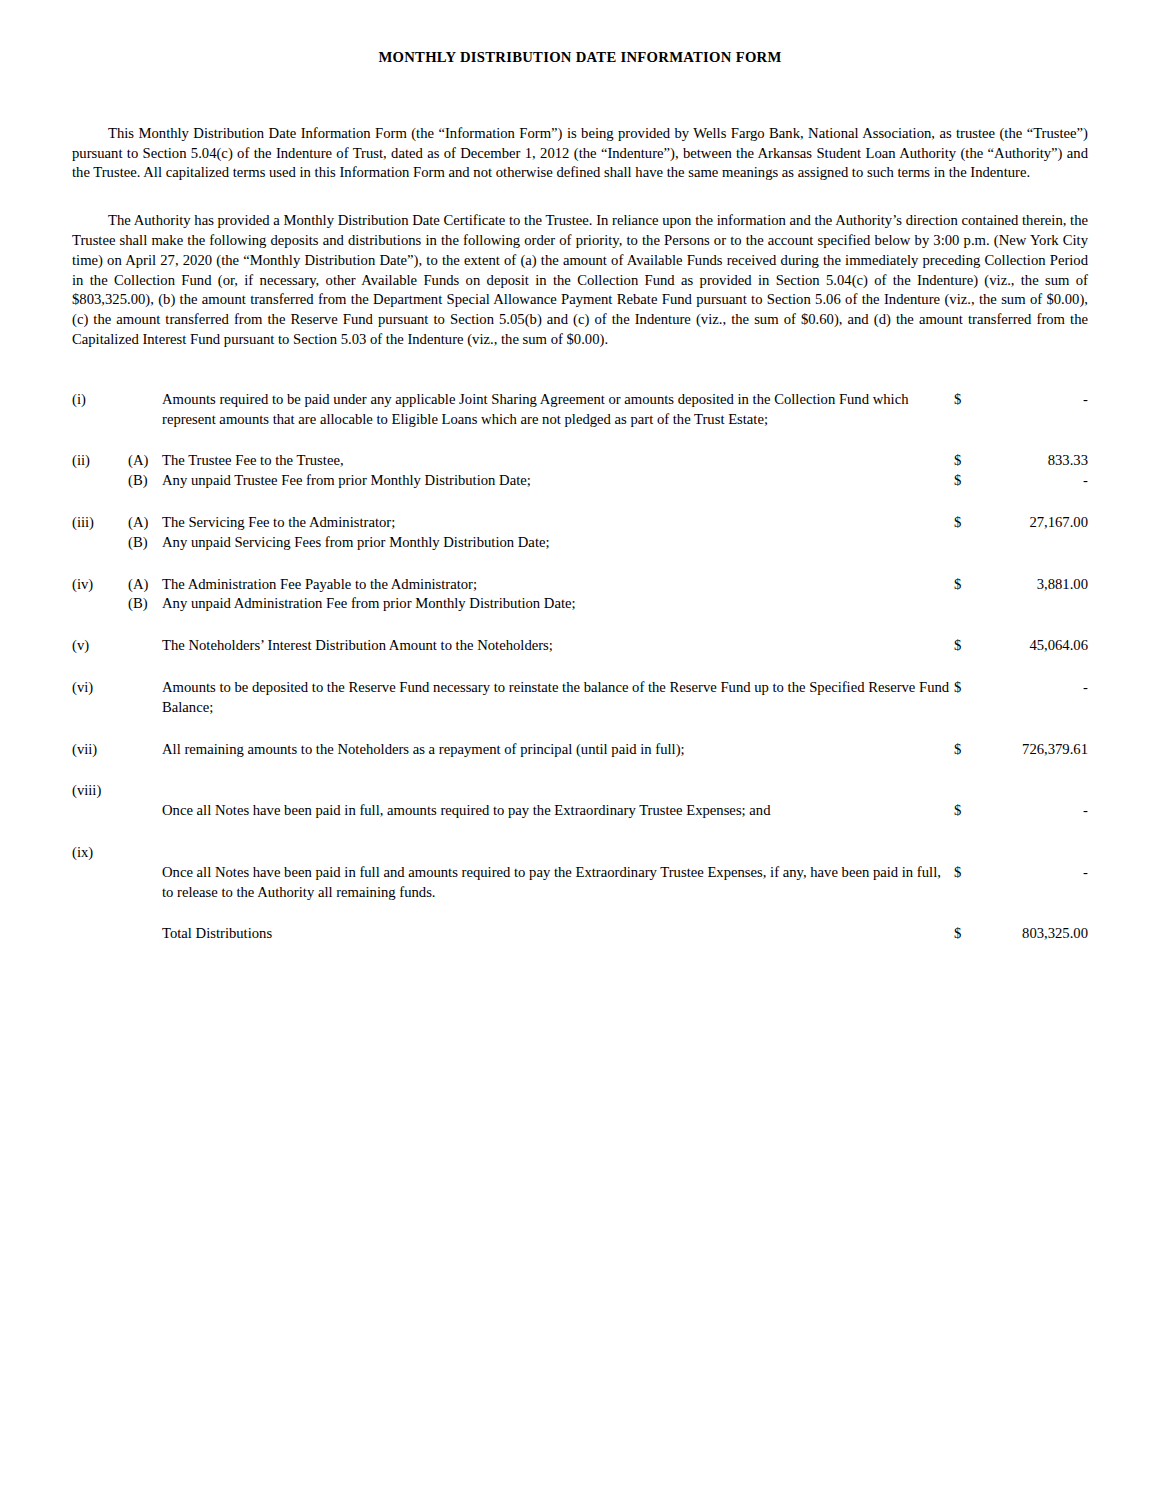MONTHLY DISTRIBUTION DATE INFORMATION FORM
This Monthly Distribution Date Information Form (the “Information Form”) is being provided by Wells Fargo Bank, National Association, as trustee (the “Trustee”) pursuant to Section 5.04(c) of the Indenture of Trust, dated as of December 1, 2012 (the “Indenture”), between the Arkansas Student Loan Authority (the “Authority”) and the Trustee. All capitalized terms used in this Information Form and not otherwise defined shall have the same meanings as assigned to such terms in the Indenture.
The Authority has provided a Monthly Distribution Date Certificate to the Trustee. In reliance upon the information and the Authority’s direction contained therein, the Trustee shall make the following deposits and distributions in the following order of priority, to the Persons or to the account specified below by 3:00 p.m. (New York City time) on April 27, 2020 (the “Monthly Distribution Date”), to the extent of (a) the amount of Available Funds received during the immediately preceding Collection Period in the Collection Fund (or, if necessary, other Available Funds on deposit in the Collection Fund as provided in Section 5.04(c) of the Indenture) (viz., the sum of $803,325.00), (b) the amount transferred from the Department Special Allowance Payment Rebate Fund pursuant to Section 5.06 of the Indenture (viz., the sum of $0.00), (c) the amount transferred from the Reserve Fund pursuant to Section 5.05(b) and (c) of the Indenture (viz., the sum of $0.60), and (d) the amount transferred from the Capitalized Interest Fund pursuant to Section 5.03 of the Indenture (viz., the sum of $0.00).
| (i) | | Amounts required to be paid under any applicable Joint Sharing Agreement or amounts deposited in the Collection Fund which represent amounts that are allocable to Eligible Loans which are not pledged as part of the Trust Estate; | $ | - |
| (ii) | (A) | The Trustee Fee to the Trustee, | $ | 833.33 |
| | (B) | Any unpaid Trustee Fee from prior Monthly Distribution Date; | $ | - |
| (iii) | (A) | The Servicing Fee to the Administrator; | $ | 27,167.00 |
| | (B) | Any unpaid Servicing Fees from prior Monthly Distribution Date; | | |
| (iv) | (A) | The Administration Fee Payable to the Administrator; | $ | 3,881.00 |
| | (B) | Any unpaid Administration Fee from prior Monthly Distribution Date; | | |
| (v) | | The Noteholders’ Interest Distribution Amount to the Noteholders; | $ | 45,064.06 |
| (vi) | | Amounts to be deposited to the Reserve Fund necessary to reinstate the balance of the Reserve Fund up to the Specified Reserve Fund Balance; | $ | - |
| (vii) | | All remaining amounts to the Noteholders as a repayment of principal (until paid in full); | $ | 726,379.61 |
| (viii) | | | | |
| | | Once all Notes have been paid in full, amounts required to pay the Extraordinary Trustee Expenses; and | $ | - |
| (ix) | | | | |
| | | Once all Notes have been paid in full and amounts required to pay the Extraordinary Trustee Expenses, if any, have been paid in full, to release to the Authority all remaining funds. | $ | - |
| | | Total Distributions | $ | 803,325.00 |